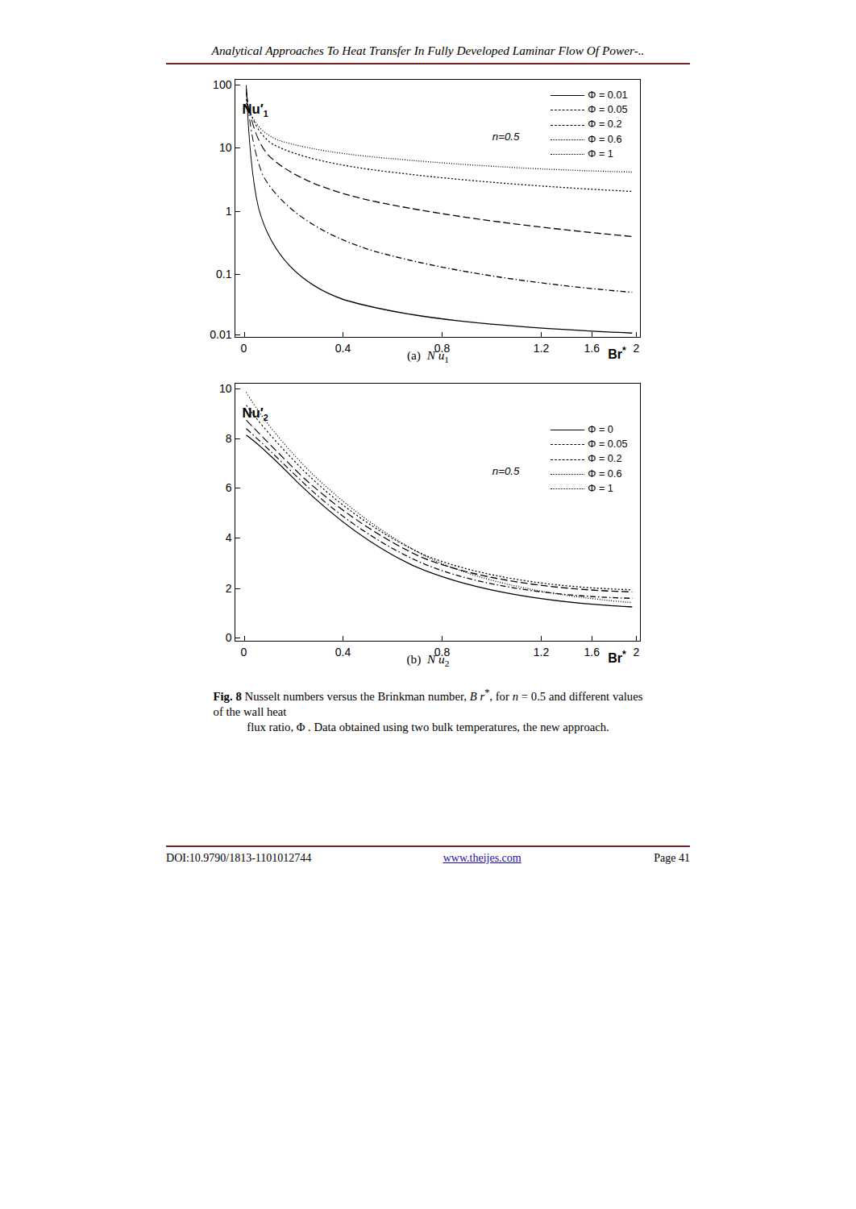Analytical Approaches To Heat Transfer In Fully Developed Laminar Flow Of Power-..
Nu′1
100
10
1
0.1
0.01
0
0.4
0.8
1.2
1.6
2
Br*
| | Φ = 0.01 |
| | Φ = 0.05 |
| | Φ = 0.2 |
| | Φ = 0.6 |
| | Φ = 1 |
n=0.5
(a) N u1
Nu′2
10
8
6
4
2
0
0
0.4
0.8
1.2
1.6
2
Br*
| | Φ = 0 |
| | Φ = 0.05 |
| | Φ = 0.2 |
| | Φ = 0.6 |
| | Φ = 1 |
n=0.5
(b) N u2
Fig. 8 Nusselt numbers versus the Brinkman number, B r*, for n = 0.5 and different values of the wall heat flux ratio, Φ . Data obtained using two bulk temperatures, the new approach.
DOI:10.9790/1813-1101012744
www.theijes.com
Page 41